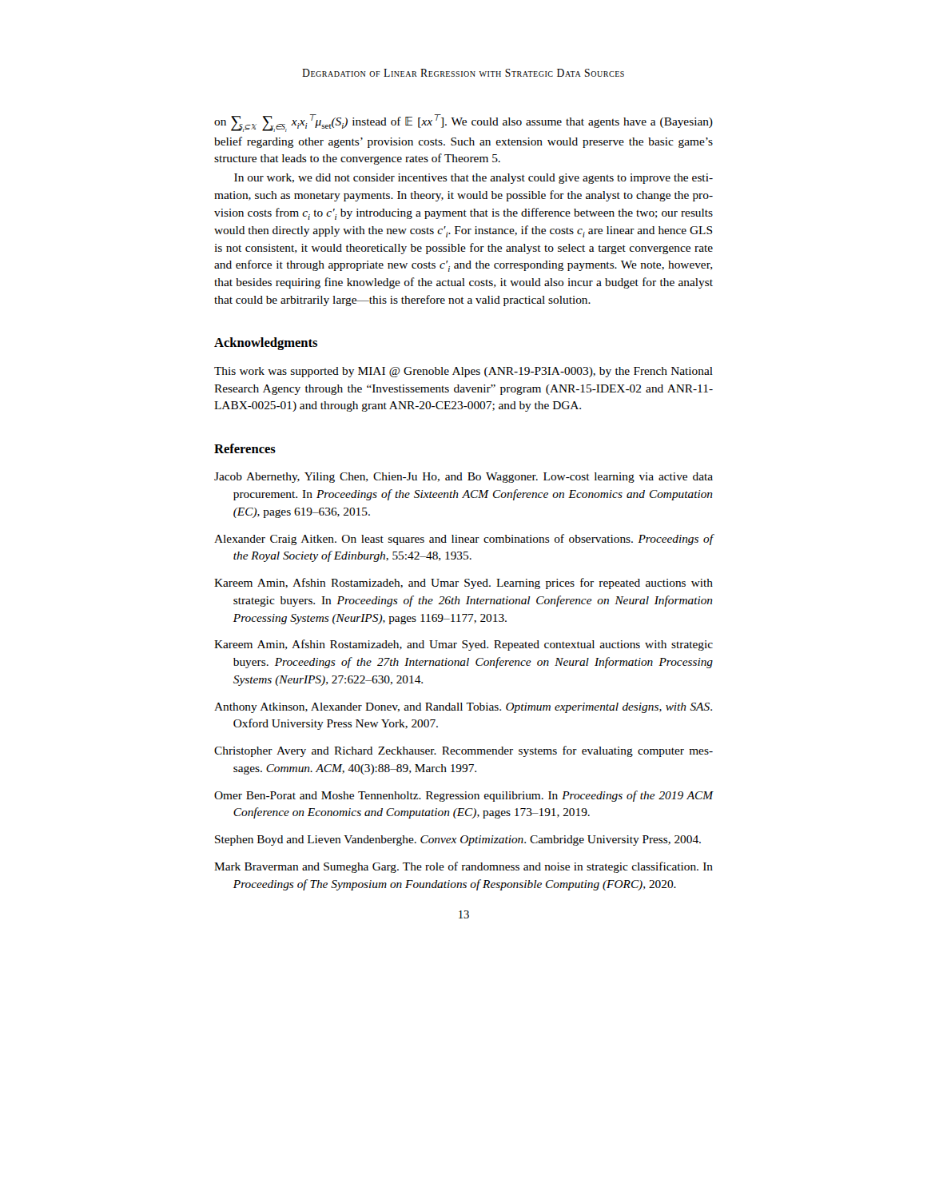Degradation of Linear Regression with Strategic Data Sources
on ∑Si⊆𝕏 ∑xi∈Si xixi⊤μset(Si) instead of 𝔼 [xx⊤]. We could also assume that agents have a (Bayesian) belief regarding other agents’ provision costs. Such an extension would preserve the basic game’s structure that leads to the convergence rates of Theorem 5.
In our work, we did not consider incentives that the analyst could give agents to improve the estimation, such as monetary payments. In theory, it would be possible for the analyst to change the provision costs from ci to c′i by introducing a payment that is the difference between the two; our results would then directly apply with the new costs c′i. For instance, if the costs ci are linear and hence GLS is not consistent, it would theoretically be possible for the analyst to select a target convergence rate and enforce it through appropriate new costs c′i and the corresponding payments. We note, however, that besides requiring fine knowledge of the actual costs, it would also incur a budget for the analyst that could be arbitrarily large—this is therefore not a valid practical solution.
Acknowledgments
This work was supported by MIAI @ Grenoble Alpes (ANR-19-P3IA-0003), by the French National Research Agency through the “Investissements davenir” program (ANR-15-IDEX-02 and ANR-11-LABX-0025-01) and through grant ANR-20-CE23-0007; and by the DGA.
References
Jacob Abernethy, Yiling Chen, Chien-Ju Ho, and Bo Waggoner. Low-cost learning via active data procurement. In Proceedings of the Sixteenth ACM Conference on Economics and Computation (EC), pages 619–636, 2015.
Alexander Craig Aitken. On least squares and linear combinations of observations. Proceedings of the Royal Society of Edinburgh, 55:42–48, 1935.
Kareem Amin, Afshin Rostamizadeh, and Umar Syed. Learning prices for repeated auctions with strategic buyers. In Proceedings of the 26th International Conference on Neural Information Processing Systems (NeurIPS), pages 1169–1177, 2013.
Kareem Amin, Afshin Rostamizadeh, and Umar Syed. Repeated contextual auctions with strategic buyers. Proceedings of the 27th International Conference on Neural Information Processing Systems (NeurIPS), 27:622–630, 2014.
Anthony Atkinson, Alexander Donev, and Randall Tobias. Optimum experimental designs, with SAS. Oxford University Press New York, 2007.
Christopher Avery and Richard Zeckhauser. Recommender systems for evaluating computer messages. Commun. ACM, 40(3):88–89, March 1997.
Omer Ben-Porat and Moshe Tennenholtz. Regression equilibrium. In Proceedings of the 2019 ACM Conference on Economics and Computation (EC), pages 173–191, 2019.
Stephen Boyd and Lieven Vandenberghe. Convex Optimization. Cambridge University Press, 2004.
Mark Braverman and Sumegha Garg. The role of randomness and noise in strategic classification. In Proceedings of The Symposium on Foundations of Responsible Computing (FORC), 2020.
13